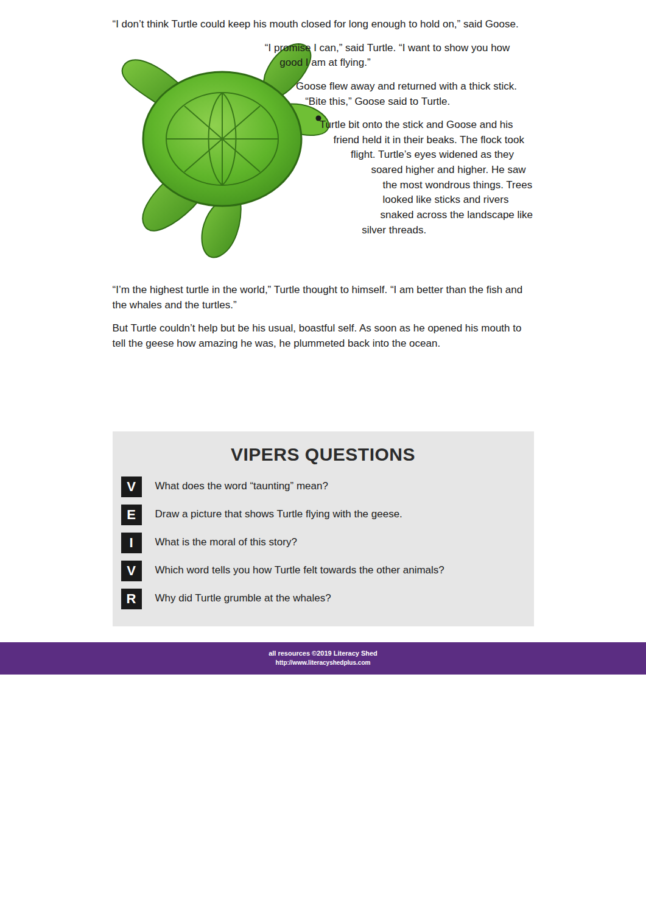“I don’t think Turtle could keep his mouth closed for long enough to hold on,” said Goose.
“I promise I can,” said Turtle. “I want to show you how good I am at flying.”
Goose flew away and returned with a thick stick. “Bite this,” Goose said to Turtle.
Turtle bit onto the stick and Goose and his friend held it in their beaks. The flock took flight. Turtle’s eyes widened as they soared higher and higher. He saw the most wondrous things. Trees looked like sticks and rivers snaked across the landscape like silver threads.
“I’m the highest turtle in the world,” Turtle thought to himself. “I am better than the fish and the whales and the turtles.”
But Turtle couldn’t help but be his usual, boastful self. As soon as he opened his mouth to tell the geese how amazing he was, he plummeted back into the ocean.
VIPERS QUESTIONS
V What does the word “taunting” mean?
E Draw a picture that shows Turtle flying with the geese.
I What is the moral of this story?
V Which word tells you how Turtle felt towards the other animals?
R Why did Turtle grumble at the whales?
all resources ©2019 Literacy Shed
http://www.literacyshedplus.com